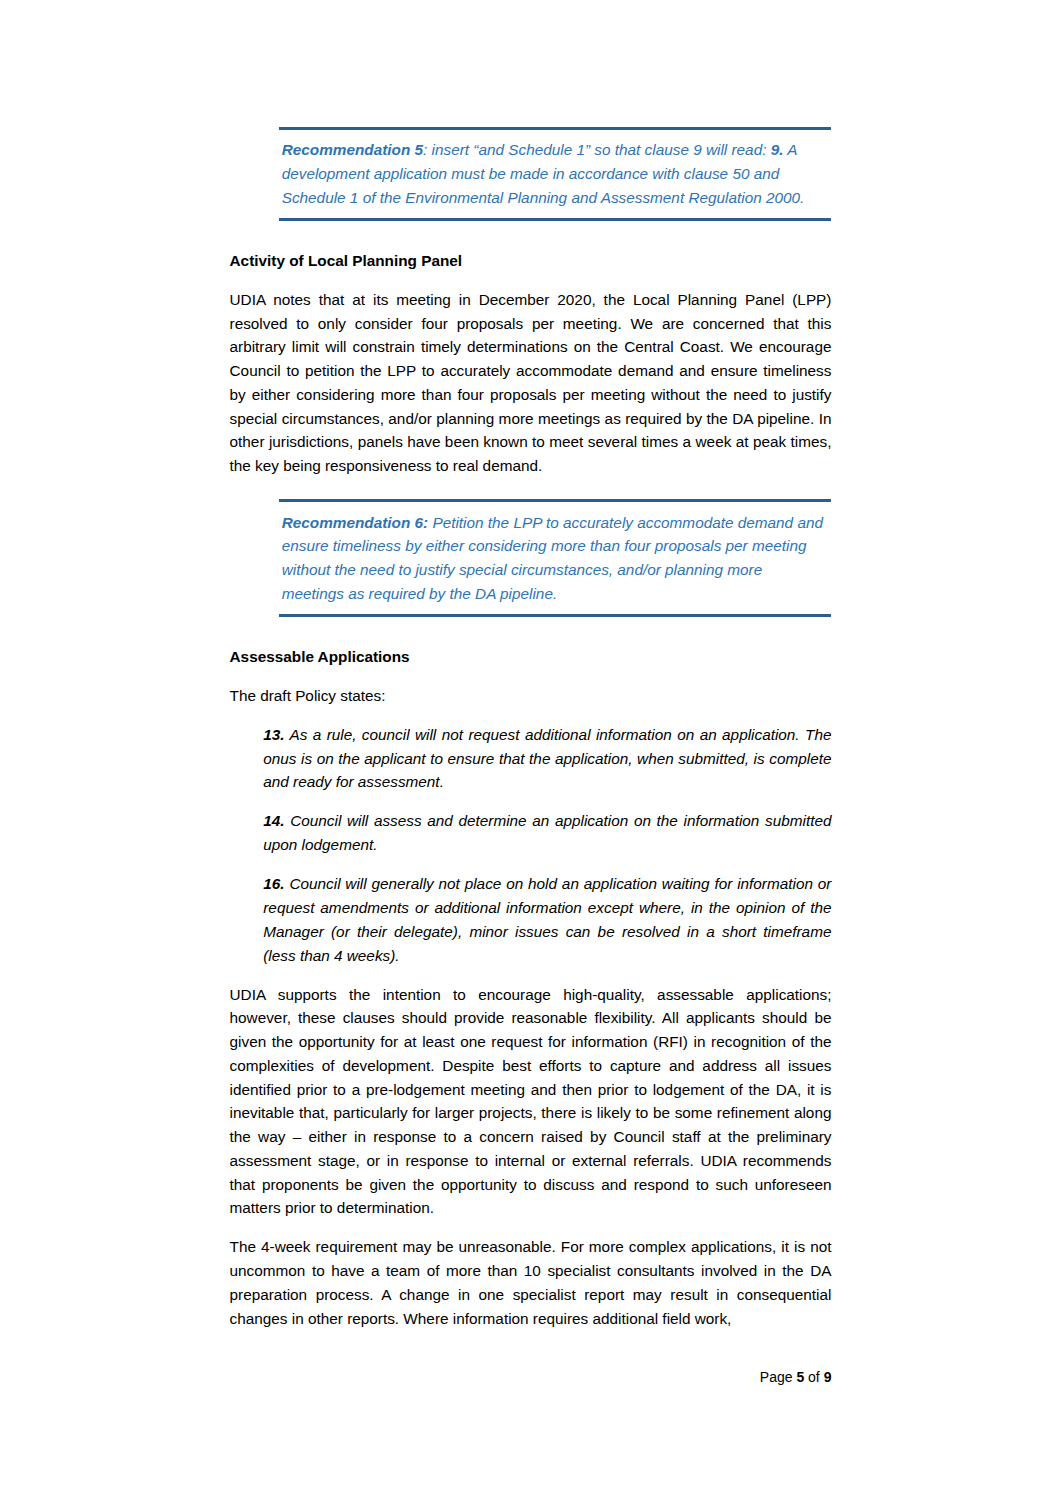Recommendation 5: insert “and Schedule 1” so that clause 9 will read: 9. A development application must be made in accordance with clause 50 and Schedule 1 of the Environmental Planning and Assessment Regulation 2000.
Activity of Local Planning Panel
UDIA notes that at its meeting in December 2020, the Local Planning Panel (LPP) resolved to only consider four proposals per meeting. We are concerned that this arbitrary limit will constrain timely determinations on the Central Coast. We encourage Council to petition the LPP to accurately accommodate demand and ensure timeliness by either considering more than four proposals per meeting without the need to justify special circumstances, and/or planning more meetings as required by the DA pipeline. In other jurisdictions, panels have been known to meet several times a week at peak times, the key being responsiveness to real demand.
Recommendation 6: Petition the LPP to accurately accommodate demand and ensure timeliness by either considering more than four proposals per meeting without the need to justify special circumstances, and/or planning more meetings as required by the DA pipeline.
Assessable Applications
The draft Policy states:
13. As a rule, council will not request additional information on an application. The onus is on the applicant to ensure that the application, when submitted, is complete and ready for assessment.
14. Council will assess and determine an application on the information submitted upon lodgement.
16. Council will generally not place on hold an application waiting for information or request amendments or additional information except where, in the opinion of the Manager (or their delegate), minor issues can be resolved in a short timeframe (less than 4 weeks).
UDIA supports the intention to encourage high-quality, assessable applications; however, these clauses should provide reasonable flexibility. All applicants should be given the opportunity for at least one request for information (RFI) in recognition of the complexities of development. Despite best efforts to capture and address all issues identified prior to a pre-lodgement meeting and then prior to lodgement of the DA, it is inevitable that, particularly for larger projects, there is likely to be some refinement along the way – either in response to a concern raised by Council staff at the preliminary assessment stage, or in response to internal or external referrals. UDIA recommends that proponents be given the opportunity to discuss and respond to such unforeseen matters prior to determination.
The 4-week requirement may be unreasonable. For more complex applications, it is not uncommon to have a team of more than 10 specialist consultants involved in the DA preparation process. A change in one specialist report may result in consequential changes in other reports. Where information requires additional field work,
Page 5 of 9